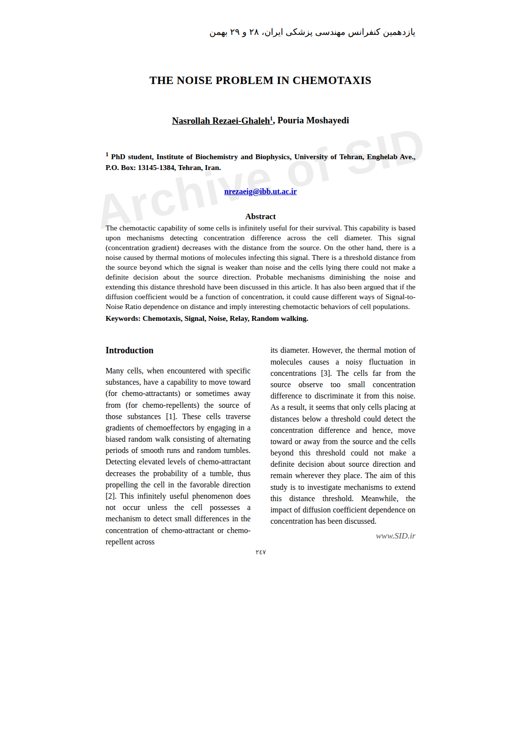یازدهمین کنفرانس مهندسی پزشکی ایران، ۲۸ و ۲۹ بهمن
THE NOISE PROBLEM IN CHEMOTAXIS
Nasrollah Rezaei-Ghaleh1, Pouria Moshayedi
1 PhD student, Institute of Biochemistry and Biophysics, University of Tehran, Enghelab Ave., P.O. Box: 13145-1384, Tehran, Iran.
nrezaeig@ibb.ut.ac.ir
Abstract
The chemotactic capability of some cells is infinitely useful for their survival. This capability is based upon mechanisms detecting concentration difference across the cell diameter. This signal (concentration gradient) decreases with the distance from the source. On the other hand, there is a noise caused by thermal motions of molecules infecting this signal. There is a threshold distance from the source beyond which the signal is weaker than noise and the cells lying there could not make a definite decision about the source direction. Probable mechanisms diminishing the noise and extending this distance threshold have been discussed in this article. It has also been argued that if the diffusion coefficient would be a function of concentration, it could cause different ways of Signal-to-Noise Ratio dependence on distance and imply interesting chemotactic behaviors of cell populations.
Keywords: Chemotaxis, Signal, Noise, Relay, Random walking.
Introduction
Many cells, when encountered with specific substances, have a capability to move toward (for chemo-attractants) or sometimes away from (for chemo-repellents) the source of those substances [1]. These cells traverse gradients of chemoeffectors by engaging in a biased random walk consisting of alternating periods of smooth runs and random tumbles. Detecting elevated levels of chemo-attractant decreases the probability of a tumble, thus propelling the cell in the favorable direction [2]. This infinitely useful phenomenon does not occur unless the cell possesses a mechanism to detect small differences in the concentration of chemo-attractant or chemo-repellent across
its diameter. However, the thermal motion of molecules causes a noisy fluctuation in concentrations [3]. The cells far from the source observe too small concentration difference to discriminate it from this noise. As a result, it seems that only cells placing at distances below a threshold could detect the concentration difference and hence, move toward or away from the source and the cells beyond this threshold could not make a definite decision about source direction and remain wherever they place. The aim of this study is to investigate mechanisms to extend this distance threshold. Meanwhile, the impact of diffusion coefficient dependence on concentration has been discussed.
Archive of SID
www.SID.ir
۲٤۷